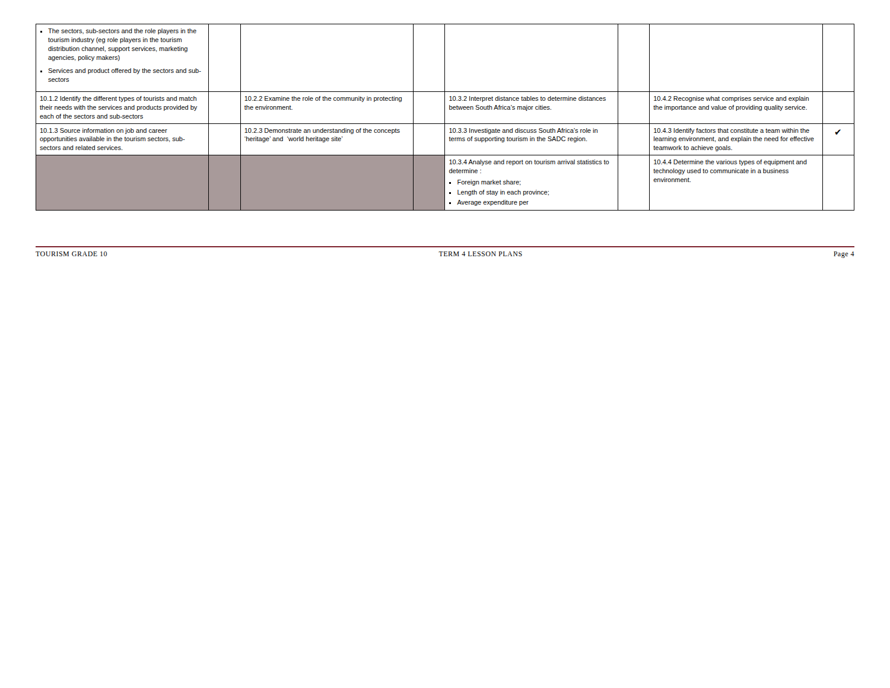| The sectors, sub-sectors and the role players in the tourism industry (eg role players in the tourism distribution channel, support services, marketing agencies, policy makers) Services and product offered by the sectors and sub-sectors | | | | | | | |
| 10.1.2 Identify the different types of tourists and match their needs with the services and products provided by each of the sectors and sub-sectors | | 10.2.2 Examine the role of the community in protecting the environment. | | 10.3.2 Interpret distance tables to determine distances between South Africa’s major cities. | | 10.4.2 Recognise what comprises service and explain the importance and value of providing quality service. | |
| 10.1.3 Source information on job and career opportunities available in the tourism sectors, sub-sectors and related services. | | 10.2.3 Demonstrate an understanding of the concepts ‘heritage’ and ‘world heritage site’ | | 10.3.3 Investigate and discuss South Africa’s role in terms of supporting tourism in the SADC region. | | 10.4.3 Identify factors that constitute a team within the learning environment, and explain the need for effective teamwork to achieve goals. | ✔ |
| | | | | 10.3.4 Analyse and report on tourism arrival statistics to determine : Foreign market share; Length of stay in each province; Average expenditure per | | 10.4.4 Determine the various types of equipment and technology used to communicate in a business environment. | |
TOURISM GRADE 10
TERM 4 LESSON PLANS
Page 4